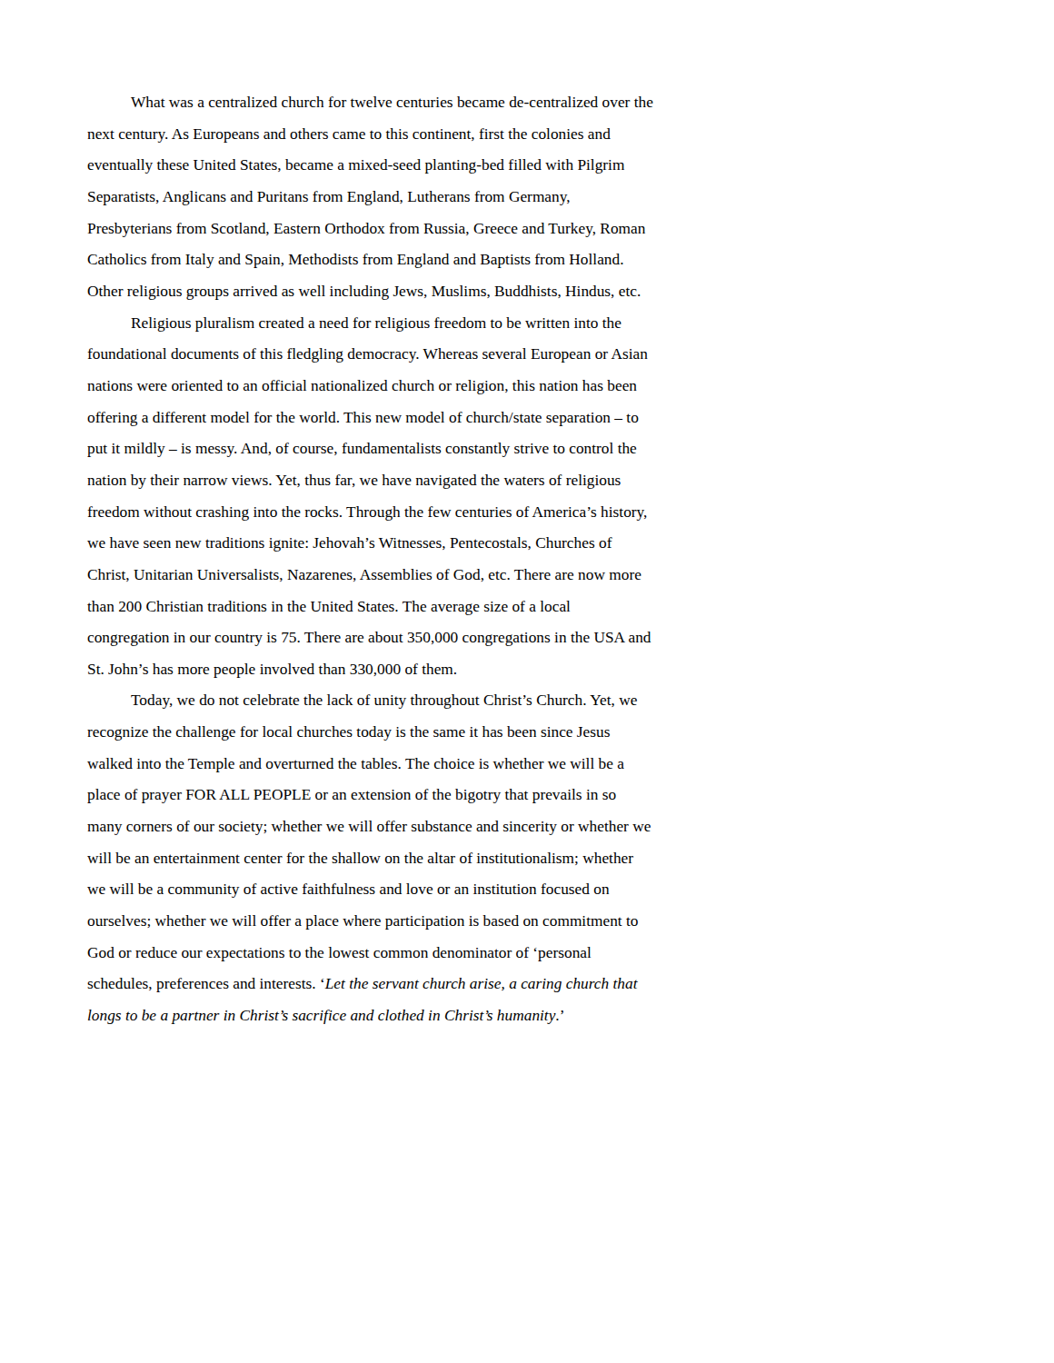What was a centralized church for twelve centuries became de-centralized over the next century. As Europeans and others came to this continent, first the colonies and eventually these United States, became a mixed-seed planting-bed filled with Pilgrim Separatists, Anglicans and Puritans from England, Lutherans from Germany, Presbyterians from Scotland, Eastern Orthodox from Russia, Greece and Turkey, Roman Catholics from Italy and Spain, Methodists from England and Baptists from Holland. Other religious groups arrived as well including Jews, Muslims, Buddhists, Hindus, etc.
Religious pluralism created a need for religious freedom to be written into the foundational documents of this fledgling democracy. Whereas several European or Asian nations were oriented to an official nationalized church or religion, this nation has been offering a different model for the world. This new model of church/state separation – to put it mildly – is messy. And, of course, fundamentalists constantly strive to control the nation by their narrow views. Yet, thus far, we have navigated the waters of religious freedom without crashing into the rocks. Through the few centuries of America’s history, we have seen new traditions ignite: Jehovah’s Witnesses, Pentecostals, Churches of Christ, Unitarian Universalists, Nazarenes, Assemblies of God, etc. There are now more than 200 Christian traditions in the United States. The average size of a local congregation in our country is 75. There are about 350,000 congregations in the USA and St. John’s has more people involved than 330,000 of them.
Today, we do not celebrate the lack of unity throughout Christ’s Church. Yet, we recognize the challenge for local churches today is the same it has been since Jesus walked into the Temple and overturned the tables. The choice is whether we will be a place of prayer FOR ALL PEOPLE or an extension of the bigotry that prevails in so many corners of our society; whether we will offer substance and sincerity or whether we will be an entertainment center for the shallow on the altar of institutionalism; whether we will be a community of active faithfulness and love or an institution focused on ourselves; whether we will offer a place where participation is based on commitment to God or reduce our expectations to the lowest common denominator of ‘personal schedules, preferences and interests. ‘Let the servant church arise, a caring church that longs to be a partner in Christ’s sacrifice and clothed in Christ’s humanity.’